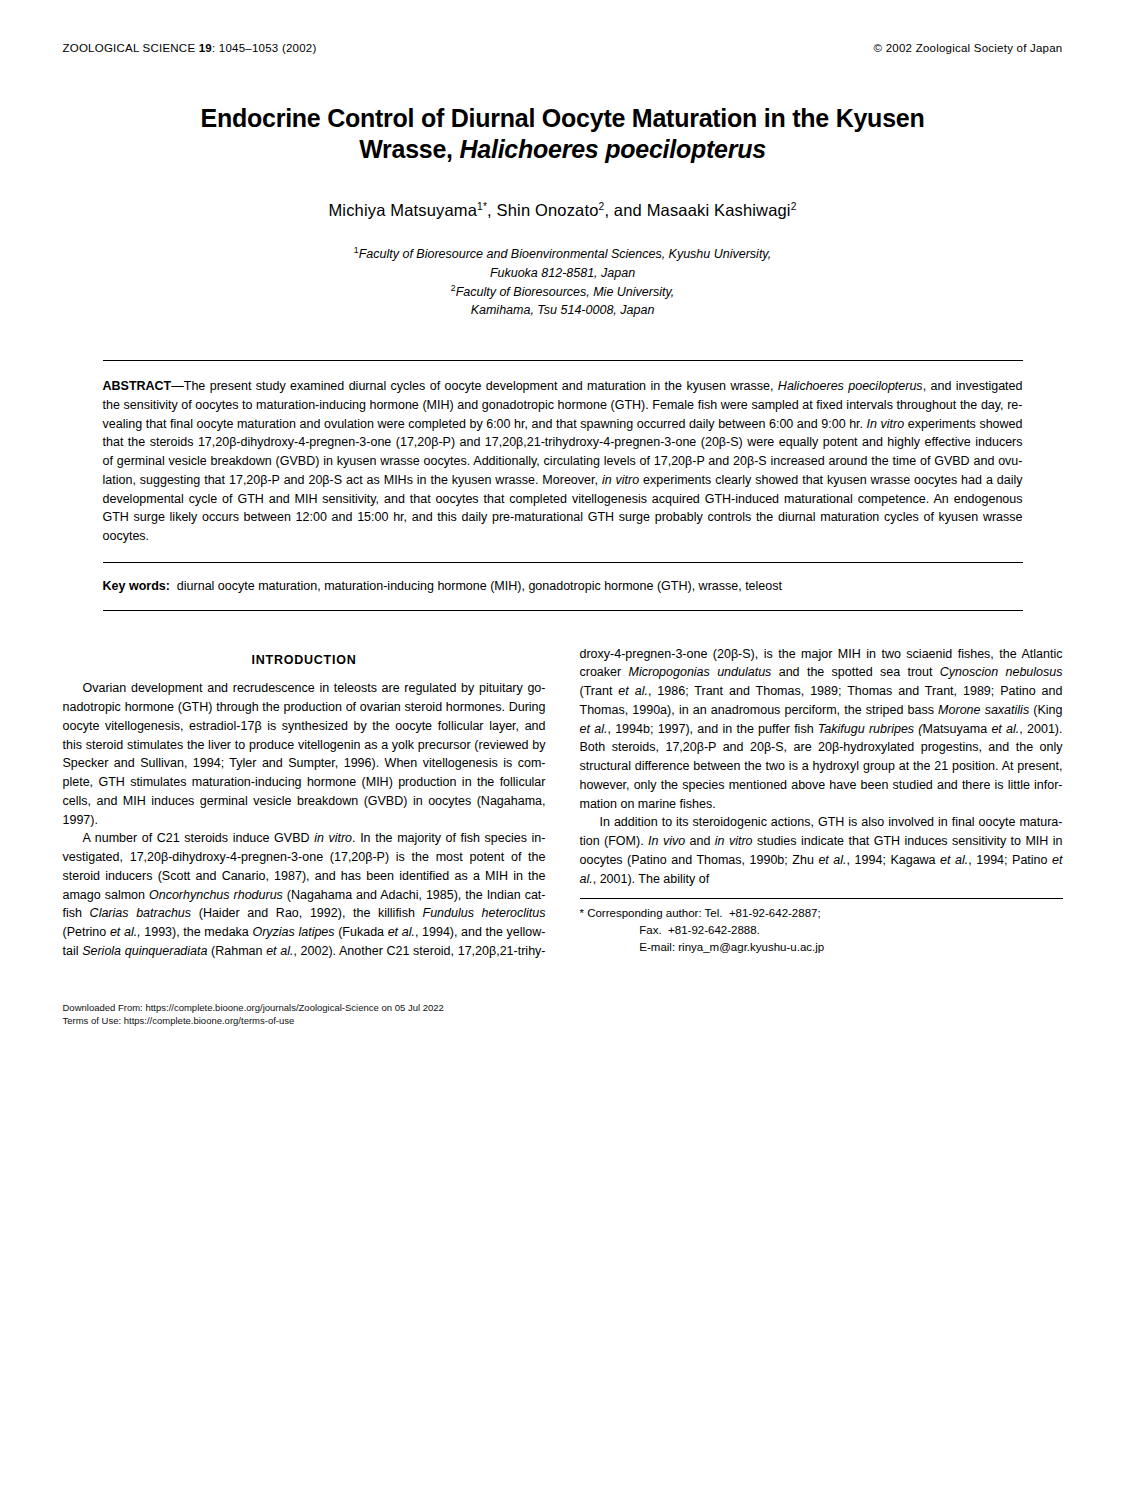ZOOLOGICAL SCIENCE 19: 1045–1053 (2002)
© 2002 Zoological Society of Japan
Endocrine Control of Diurnal Oocyte Maturation in the Kyusen
Wrasse, Halichoeres poecilopterus
Michiya Matsuyama1*, Shin Onozato2, and Masaaki Kashiwagi2
1Faculty of Bioresource and Bioenvironmental Sciences, Kyushu University,
Fukuoka 812-8581, Japan
2Faculty of Bioresources, Mie University,
Kamihama, Tsu 514-0008, Japan
ABSTRACT—The present study examined diurnal cycles of oocyte development and maturation in the kyusen wrasse, Halichoeres poecilopterus, and investigated the sensitivity of oocytes to maturation-inducing hormone (MIH) and gonadotropic hormone (GTH). Female fish were sampled at fixed intervals throughout the day, revealing that final oocyte maturation and ovulation were completed by 6:00 hr, and that spawning occurred daily between 6:00 and 9:00 hr. In vitro experiments showed that the steroids 17,20β-dihydroxy-4-pregnen-3-one (17,20β-P) and 17,20β,21-trihydroxy-4-pregnen-3-one (20β-S) were equally potent and highly effective inducers of germinal vesicle breakdown (GVBD) in kyusen wrasse oocytes. Additionally, circulating levels of 17,20β-P and 20β-S increased around the time of GVBD and ovulation, suggesting that 17,20β-P and 20β-S act as MIHs in the kyusen wrasse. Moreover, in vitro experiments clearly showed that kyusen wrasse oocytes had a daily developmental cycle of GTH and MIH sensitivity, and that oocytes that completed vitellogenesis acquired GTH-induced maturational competence. An endogenous GTH surge likely occurs between 12:00 and 15:00 hr, and this daily pre-maturational GTH surge probably controls the diurnal maturation cycles of kyusen wrasse oocytes.
Key words: diurnal oocyte maturation, maturation-inducing hormone (MIH), gonadotropic hormone (GTH), wrasse, teleost
INTRODUCTION
Ovarian development and recrudescence in teleosts are regulated by pituitary gonadotropic hormone (GTH) through the production of ovarian steroid hormones. During oocyte vitellogenesis, estradiol-17β is synthesized by the oocyte follicular layer, and this steroid stimulates the liver to produce vitellogenin as a yolk precursor (reviewed by Specker and Sullivan, 1994; Tyler and Sumpter, 1996). When vitellogenesis is complete, GTH stimulates maturation-inducing hormone (MIH) production in the follicular cells, and MIH induces germinal vesicle breakdown (GVBD) in oocytes (Nagahama, 1997).
A number of C21 steroids induce GVBD in vitro. In the majority of fish species investigated, 17,20β-dihydroxy-4-pregnen-3-one (17,20β-P) is the most potent of the steroid inducers (Scott and Canario, 1987), and has been identified as a MIH in the amago salmon Oncorhynchus rhodurus (Nagahama and Adachi, 1985), the Indian catfish Clarias batrachus (Haider and Rao, 1992), the killifish Fundulus heteroclitus (Petrino et al., 1993), the medaka Oryzias latipes (Fukada et al., 1994), and the yellowtail Seriola quinqueradiata (Rahman et al., 2002). Another C21 steroid, 17,20β,21-trihydroxy-4-pregnen-3-one (20β-S), is the major MIH in two sciaenid fishes, the Atlantic croaker Micropogonias undulatus and the spotted sea trout Cynoscion nebulosus (Trant et al., 1986; Trant and Thomas, 1989; Thomas and Trant, 1989; Patino and Thomas, 1990a), in an anadromous perciform, the striped bass Morone saxatilis (King et al., 1994b; 1997), and in the puffer fish Takifugu rubripes (Matsuyama et al., 2001). Both steroids, 17,20β-P and 20β-S, are 20β-hydroxylated progestins, and the only structural difference between the two is a hydroxyl group at the 21 position. At present, however, only the species mentioned above have been studied and there is little information on marine fishes.
In addition to its steroidogenic actions, GTH is also involved in final oocyte maturation (FOM). In vivo and in vitro studies indicate that GTH induces sensitivity to MIH in oocytes (Patino and Thomas, 1990b; Zhu et al., 1994; Kagawa et al., 1994; Patino et al., 2001). The ability of
* Corresponding author: Tel. +81-92-642-2887;
Fax. +81-92-642-2888. E-mail: rinya_m@agr.kyushu-u.ac.jp
Downloaded From: https://complete.bioone.org/journals/Zoological-Science on 05 Jul 2022
Terms of Use: https://complete.bioone.org/terms-of-use